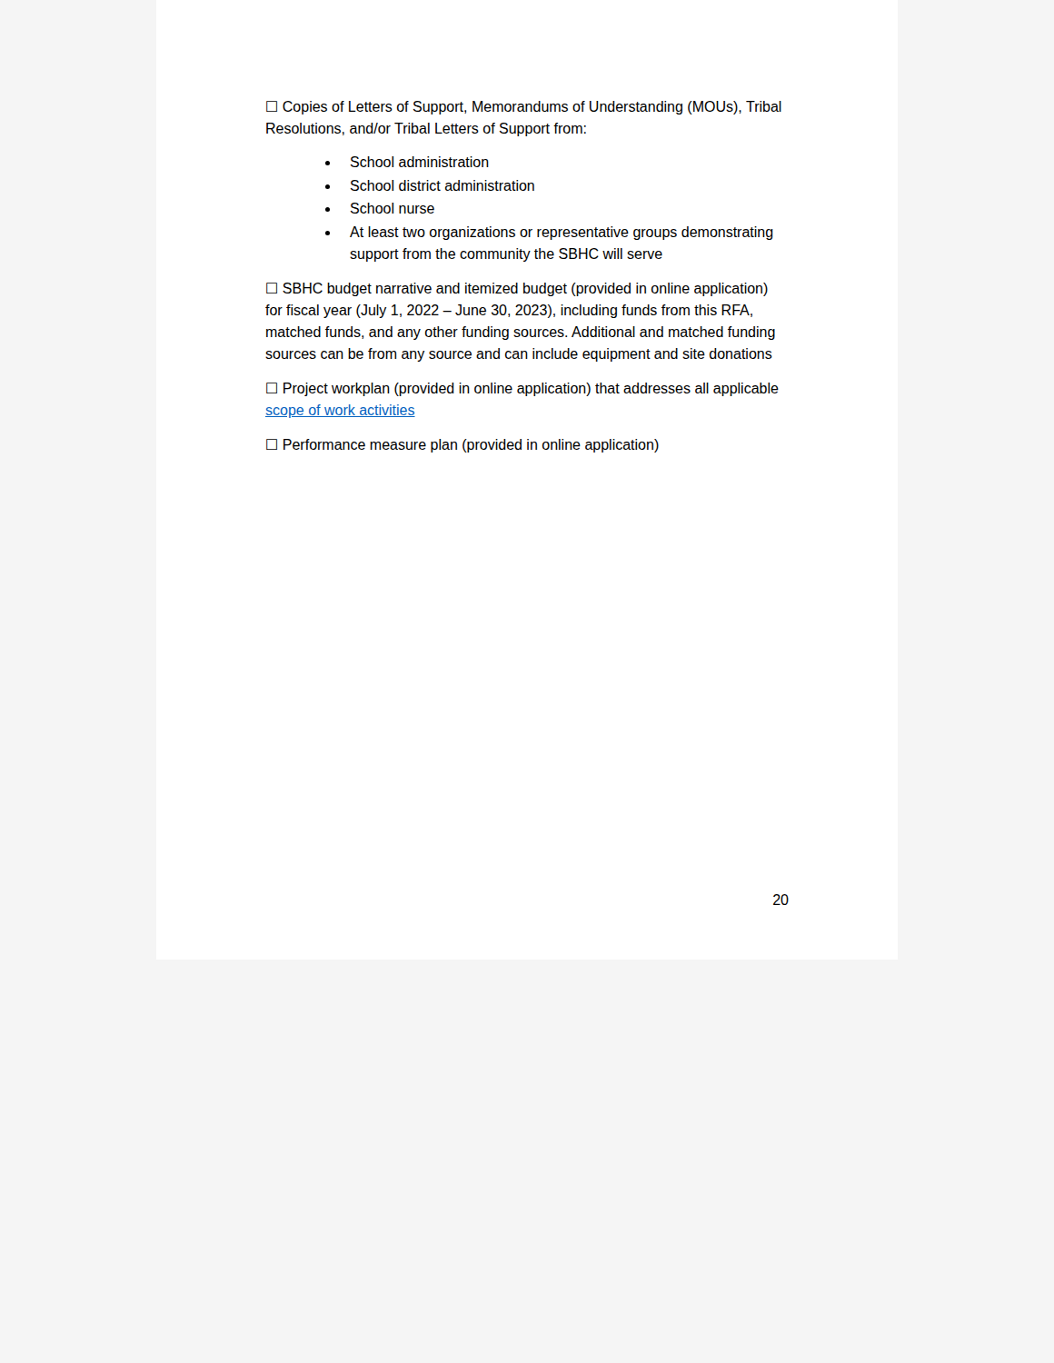☐ Copies of Letters of Support, Memorandums of Understanding (MOUs), Tribal Resolutions, and/or Tribal Letters of Support from:
School administration
School district administration
School nurse
At least two organizations or representative groups demonstrating support from the community the SBHC will serve
☐ SBHC budget narrative and itemized budget (provided in online application) for fiscal year (July 1, 2022 – June 30, 2023), including funds from this RFA, matched funds, and any other funding sources. Additional and matched funding sources can be from any source and can include equipment and site donations
☐ Project workplan (provided in online application) that addresses all applicable scope of work activities
☐ Performance measure plan (provided in online application)
20